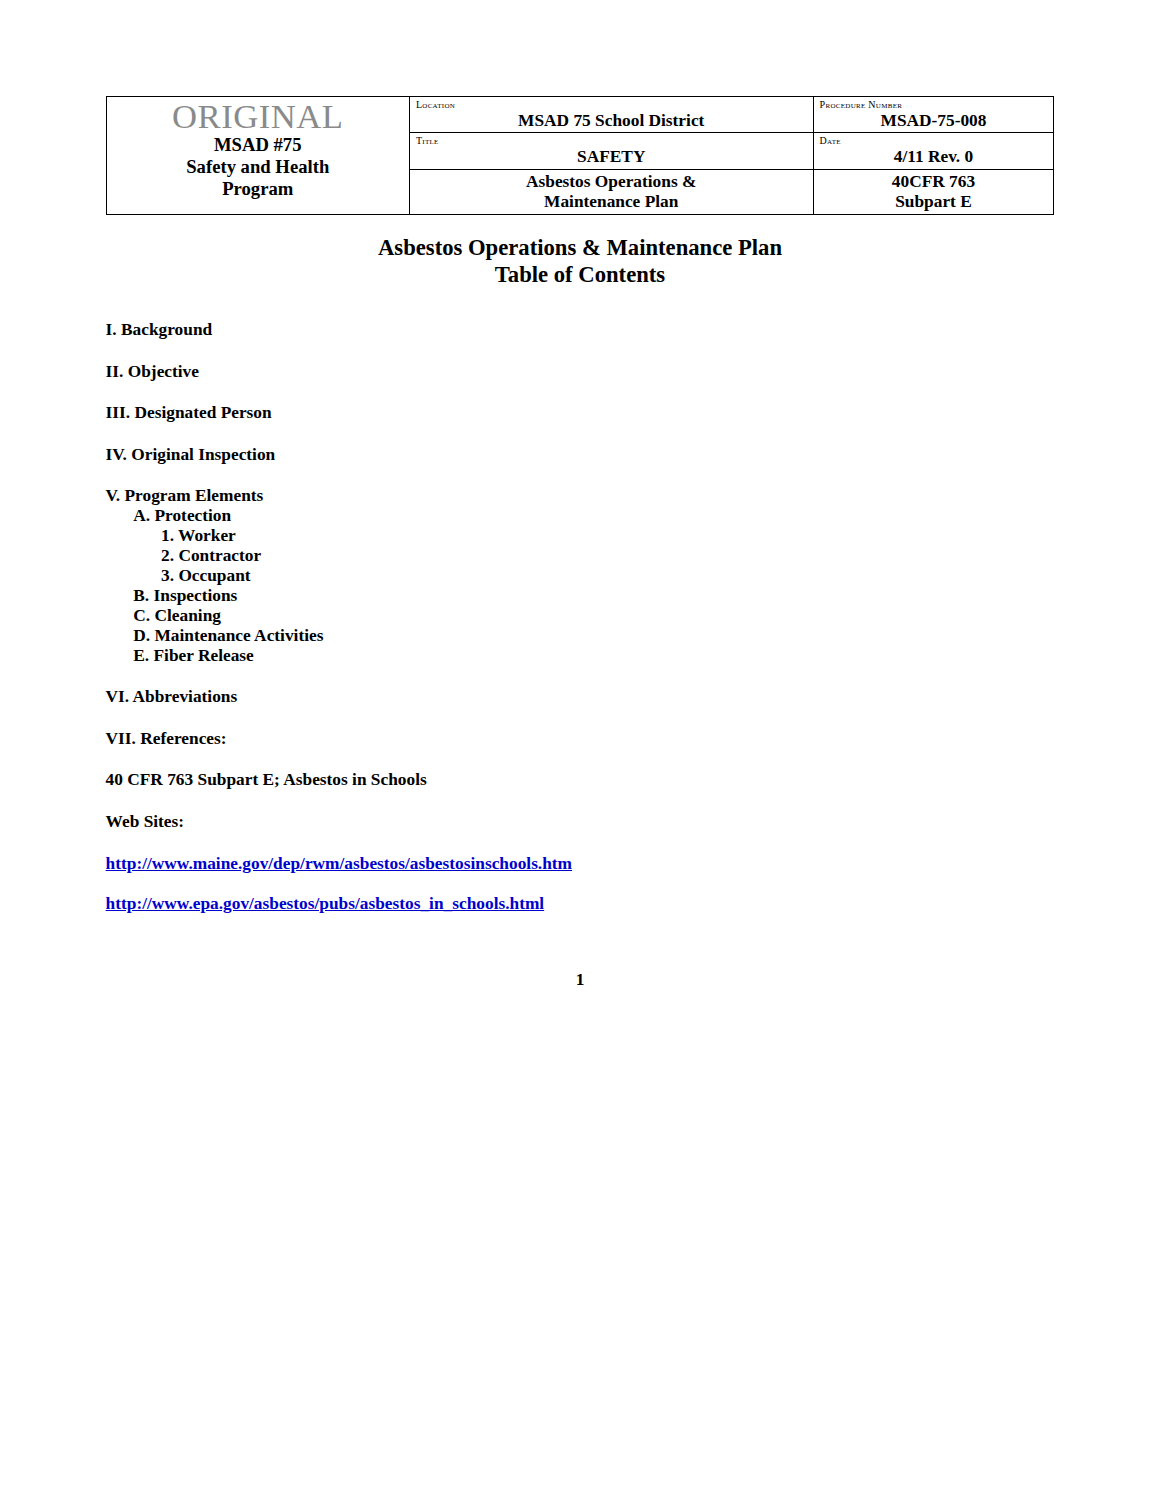| ORIGINAL MSAD #75 Safety and Health Program | Location MSAD 75 School District | Procedure Number MSAD-75-008 |
| Title SAFETY | Date 4/11 Rev. 0 |
| Asbestos Operations & Maintenance Plan | 40CFR 763 Subpart E |
Asbestos Operations & Maintenance Plan
Table of Contents
I. Background
II. Objective
III. Designated Person
IV. Original Inspection
V. Program Elements
A. Protection
1. Worker
2. Contractor
3. Occupant
B. Inspections
C. Cleaning
D. Maintenance Activities
E. Fiber Release
VI. Abbreviations
VII. References:
40 CFR 763 Subpart E; Asbestos in Schools
Web Sites:
http://www.maine.gov/dep/rwm/asbestos/asbestosinschools.htm
http://www.epa.gov/asbestos/pubs/asbestos_in_schools.html
1